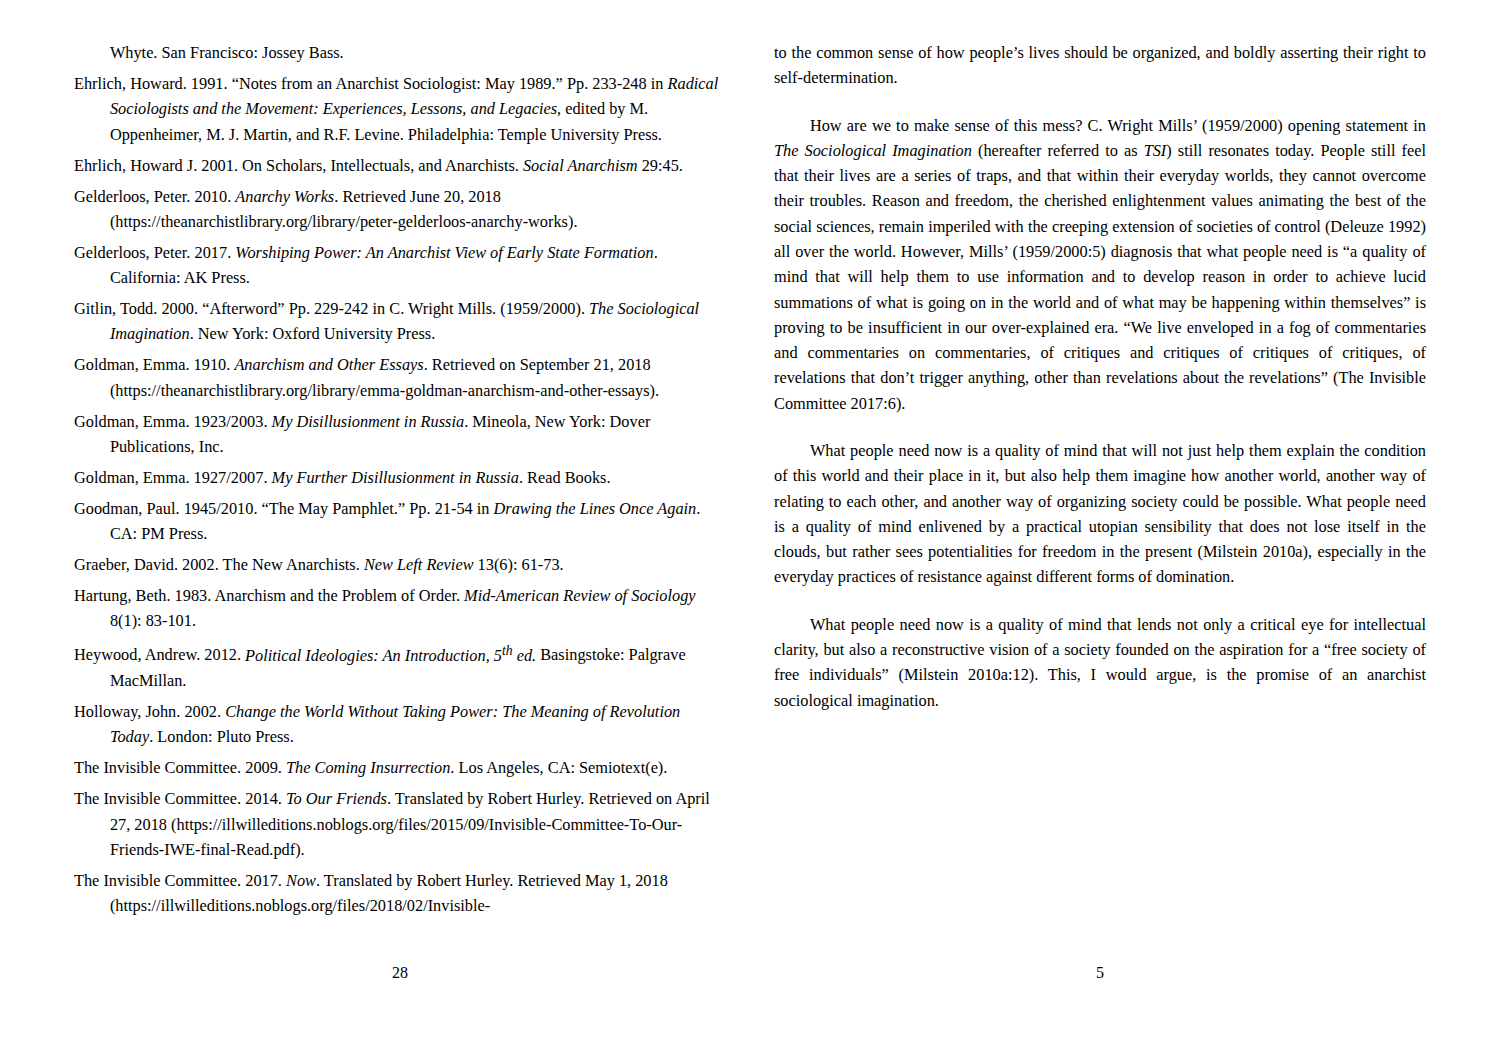Whyte. San Francisco: Jossey Bass.
Ehrlich, Howard. 1991. “Notes from an Anarchist Sociologist: May 1989.” Pp. 233-248 in Radical Sociologists and the Movement: Experiences, Lessons, and Legacies, edited by M. Oppenheimer, M. J. Martin, and R.F. Levine. Philadelphia: Temple University Press.
Ehrlich, Howard J. 2001. On Scholars, Intellectuals, and Anarchists. Social Anarchism 29:45.
Gelderloos, Peter. 2010. Anarchy Works. Retrieved June 20, 2018 (https://theanarchistlibrary.org/library/peter-gelderloos-anarchy-works).
Gelderloos, Peter. 2017. Worshiping Power: An Anarchist View of Early State Formation. California: AK Press.
Gitlin, Todd. 2000. “Afterword” Pp. 229-242 in C. Wright Mills. (1959/2000). The Sociological Imagination. New York: Oxford University Press.
Goldman, Emma. 1910. Anarchism and Other Essays. Retrieved on September 21, 2018 (https://theanarchistlibrary.org/library/emma-goldman-anarchism-and-other-essays).
Goldman, Emma. 1923/2003. My Disillusionment in Russia. Mineola, New York: Dover Publications, Inc.
Goldman, Emma. 1927/2007. My Further Disillusionment in Russia. Read Books.
Goodman, Paul. 1945/2010. “The May Pamphlet.” Pp. 21-54 in Drawing the Lines Once Again. CA: PM Press.
Graeber, David. 2002. The New Anarchists. New Left Review 13(6): 61-73.
Hartung, Beth. 1983. Anarchism and the Problem of Order. Mid-American Review of Sociology 8(1): 83-101.
Heywood, Andrew. 2012. Political Ideologies: An Introduction, 5th ed. Basingstoke: Palgrave MacMillan.
Holloway, John. 2002. Change the World Without Taking Power: The Meaning of Revolution Today. London: Pluto Press.
The Invisible Committee. 2009. The Coming Insurrection. Los Angeles, CA: Semiotext(e).
The Invisible Committee. 2014. To Our Friends. Translated by Robert Hurley. Retrieved on April 27, 2018 (https://illwilleditions.noblogs.org/files/2015/09/Invisible-Committee-To-Our-Friends-IWE-final-Read.pdf).
The Invisible Committee. 2017. Now. Translated by Robert Hurley. Retrieved May 1, 2018 (https://illwilleditions.noblogs.org/files/2018/02/Invisible-
28
to the common sense of how people’s lives should be organized, and boldly asserting their right to self-determination.
How are we to make sense of this mess? C. Wright Mills’ (1959/2000) opening statement in The Sociological Imagination (hereafter referred to as TSI) still resonates today. People still feel that their lives are a series of traps, and that within their everyday worlds, they cannot overcome their troubles. Reason and freedom, the cherished enlightenment values animating the best of the social sciences, remain imperiled with the creeping extension of societies of control (Deleuze 1992) all over the world. However, Mills’ (1959/2000:5) diagnosis that what people need is “a quality of mind that will help them to use information and to develop reason in order to achieve lucid summations of what is going on in the world and of what may be happening within themselves” is proving to be insufficient in our over-explained era. “We live enveloped in a fog of commentaries and commentaries on commentaries, of critiques and critiques of critiques of critiques, of revelations that don’t trigger anything, other than revelations about the revelations” (The Invisible Committee 2017:6).
What people need now is a quality of mind that will not just help them explain the condition of this world and their place in it, but also help them imagine how another world, another way of relating to each other, and another way of organizing society could be possible. What people need is a quality of mind enlivened by a practical utopian sensibility that does not lose itself in the clouds, but rather sees potentialities for freedom in the present (Milstein 2010a), especially in the everyday practices of resistance against different forms of domination.
What people need now is a quality of mind that lends not only a critical eye for intellectual clarity, but also a reconstructive vision of a society founded on the aspiration for a “free society of free individuals” (Milstein 2010a:12). This, I would argue, is the promise of an anarchist sociological imagination.
5